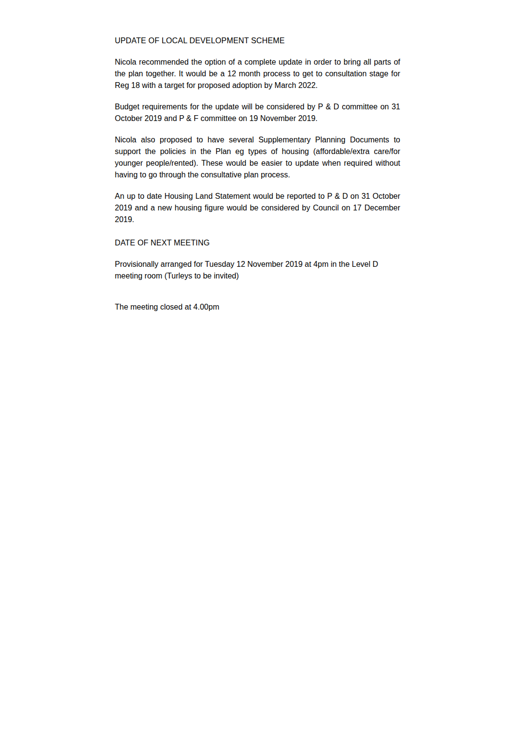Update of Local Development Scheme
Nicola recommended the option of a complete update in order to bring all parts of the plan together. It would be a 12 month process to get to consultation stage for Reg 18 with a target for proposed adoption by March 2022.
Budget requirements for the update will be considered by P & D committee on 31 October 2019 and P & F committee on 19 November 2019.
Nicola also proposed to have several Supplementary Planning Documents to support the policies in the Plan eg types of housing (affordable/extra care/for younger people/rented). These would be easier to update when required without having to go through the consultative plan process.
An up to date Housing Land Statement would be reported to P & D on 31 October 2019 and a new housing figure would be considered by Council on 17 December 2019.
Date of Next Meeting
Provisionally arranged for Tuesday 12 November 2019 at 4pm in the Level D meeting room (Turleys to be invited)
The meeting closed at 4.00pm